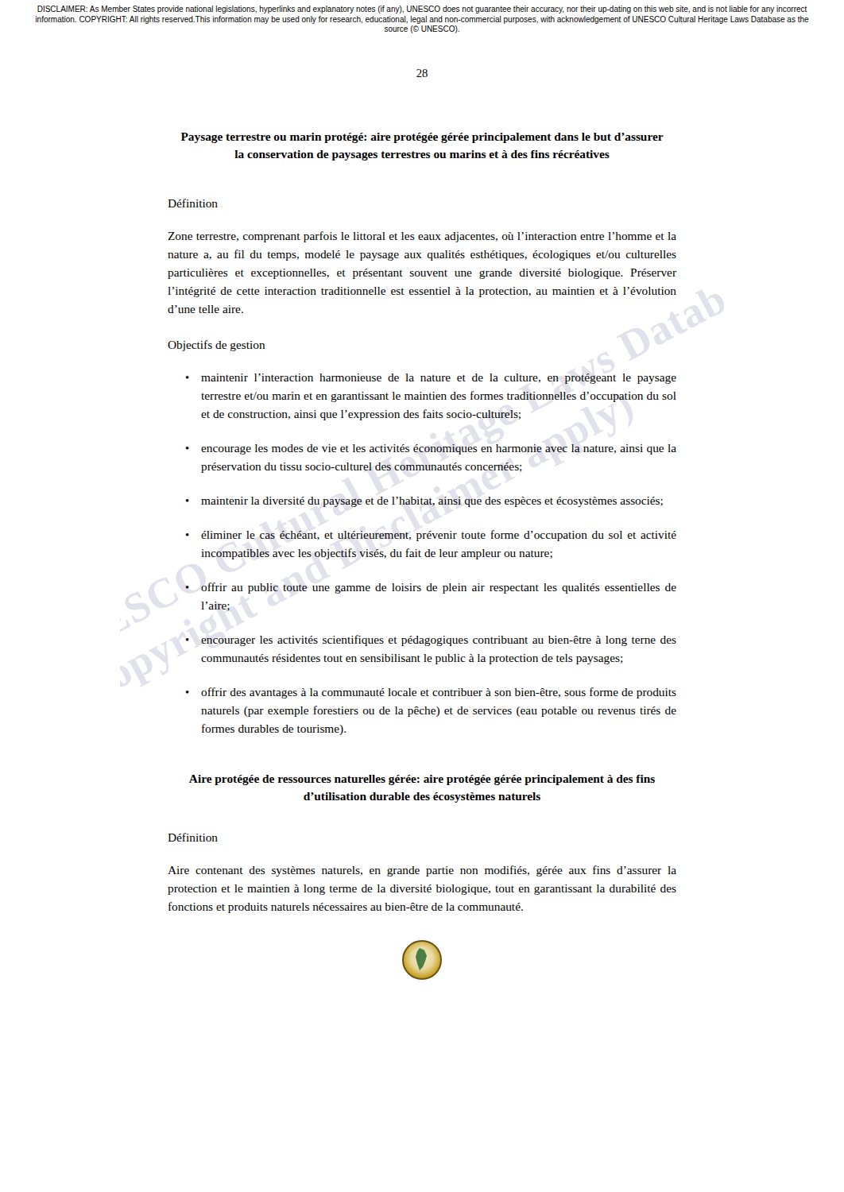DISCLAIMER: As Member States provide national legislations, hyperlinks and explanatory notes (if any), UNESCO does not guarantee their accuracy, nor their up-dating on this web site, and is not liable for any incorrect information. COPYRIGHT: All rights reserved.This information may be used only for research, educational, legal and non-commercial purposes, with acknowledgement of UNESCO Cultural Heritage Laws Database as the source (© UNESCO).
28
UNESCO Cultural Heritage Laws Database
(Copyright and Disclaimer apply)
Paysage terrestre ou marin protégé: aire protégée gérée principalement dans le but d’assurer la conservation de paysages terrestres ou marins et à des fins récréatives
Définition
Zone terrestre, comprenant parfois le littoral et les eaux adjacentes, où l’interaction entre l’homme et la nature a, au fil du temps, modelé le paysage aux qualités esthétiques, écologiques et/ou culturelles particulières et exceptionnelles, et présentant souvent une grande diversité biologique. Préserver l’intégrité de cette interaction traditionnelle est essentiel à la protection, au maintien et à l’évolution d’une telle aire.
Objectifs de gestion
maintenir l’interaction harmonieuse de la nature et de la culture, en protégeant le paysage terrestre et/ou marin et en garantissant le maintien des formes traditionnelles d’occupation du sol et de construction, ainsi que l’expression des faits socio-culturels;
encourage les modes de vie et les activités économiques en harmonie avec la nature, ainsi que la préservation du tissu socio-culturel des communautés concernées;
maintenir la diversité du paysage et de l’habitat, ainsi que des espèces et écosystèmes associés;
éliminer le cas échéant, et ultérieurement, prévenir toute forme d’occupation du sol et activité incompatibles avec les objectifs visés, du fait de leur ampleur ou nature;
offrir au public toute une gamme de loisirs de plein air respectant les qualités essentielles de l’aire;
encourager les activités scientifiques et pédagogiques contribuant au bien-être à long terne des communautés résidentes tout en sensibilisant le public à la protection de tels paysages;
offrir des avantages à la communauté locale et contribuer à son bien-être, sous forme de produits naturels (par exemple forestiers ou de la pêche) et de services (eau potable ou revenus tirés de formes durables de tourisme).
Aire protégée de ressources naturelles gérée: aire protégée gérée principalement à des fins d’utilisation durable des écosystèmes naturels
Définition
Aire contenant des systèmes naturels, en grande partie non modifiés, gérée aux fins d’assurer la protection et le maintien à long terme de la diversité biologique, tout en garantissant la durabilité des fonctions et produits naturels nécessaires au bien-être de la communauté.